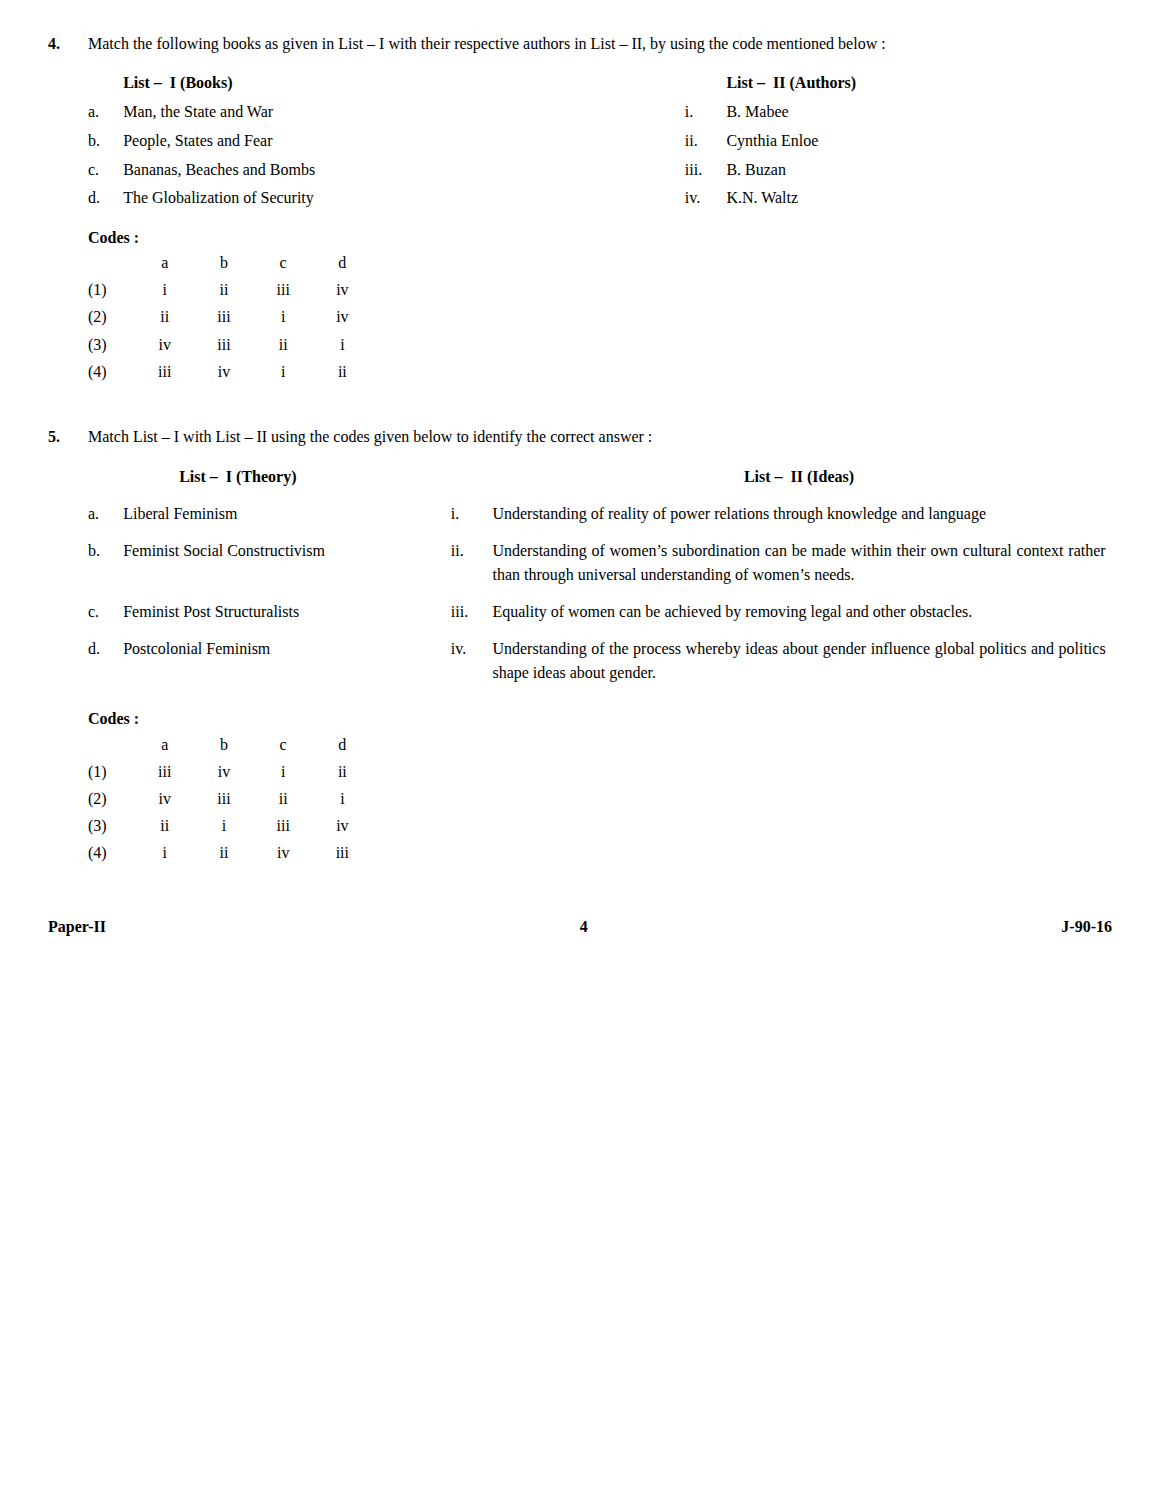4.
Match the following books as given in List – I with their respective authors in List – II, by using the code mentioned below :
| | List – I (Books) | | List – II (Authors) |
| a. | Man, the State and War | i. | B. Mabee |
| b. | People, States and Fear | ii. | Cynthia Enloe |
| c. | Bananas, Beaches and Bombs | iii. | B. Buzan |
| d. | The Globalization of Security | iv. | K.N. Waltz |
Codes :
| | a | b | c | d |
| (1) | i | ii | iii | iv |
| (2) | ii | iii | i | iv |
| (3) | iv | iii | ii | i |
| (4) | iii | iv | i | ii |
5.
Match List – I with List – II using the codes given below to identify the correct answer :
| | List – I (Theory) | | List – II (Ideas) |
| a. | Liberal Feminism | i. | Understanding of reality of power relations through knowledge and language |
| b. | Feminist Social Constructivism | ii. | Understanding of women’s subordination can be made within their own cultural context rather than through universal understanding of women’s needs. |
| c. | Feminist Post Structuralists | iii. | Equality of women can be achieved by removing legal and other obstacles. |
| d. | Postcolonial Feminism | iv. | Understanding of the process whereby ideas about gender influence global politics and politics shape ideas about gender. |
Codes :
| | a | b | c | d |
| (1) | iii | iv | i | ii |
| (2) | iv | iii | ii | i |
| (3) | ii | i | iii | iv |
| (4) | i | ii | iv | iii |
Paper-II
4
J-90-16